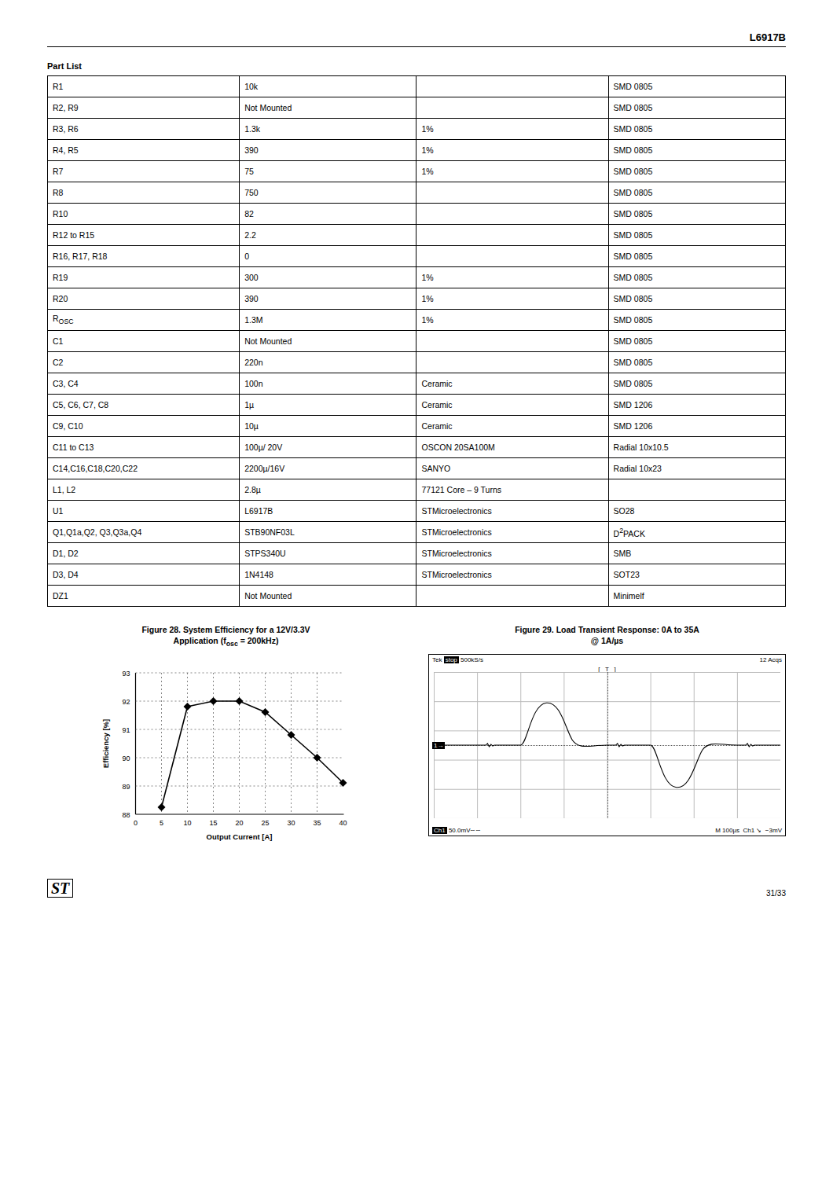L6917B
Part List
| R1 | 10k | | SMD 0805 |
| R2, R9 | Not Mounted | | SMD 0805 |
| R3, R6 | 1.3k | 1% | SMD 0805 |
| R4, R5 | 390 | 1% | SMD 0805 |
| R7 | 75 | 1% | SMD 0805 |
| R8 | 750 | | SMD 0805 |
| R10 | 82 | | SMD 0805 |
| R12 to R15 | 2.2 | | SMD 0805 |
| R16, R17, R18 | 0 | | SMD 0805 |
| R19 | 300 | 1% | SMD 0805 |
| R20 | 390 | 1% | SMD 0805 |
| R OSC | 1.3M | 1% | SMD 0805 |
| C1 | Not Mounted | | SMD 0805 |
| C2 | 220n | | SMD 0805 |
| C3, C4 | 100n | Ceramic | SMD 0805 |
| C5, C6, C7, C8 | 1µ | Ceramic | SMD 1206 |
| C9, C10 | 10µ | Ceramic | SMD 1206 |
| C11 to C13 | 100µ/ 20V | OSCON 20SA100M | Radial 10x10.5 |
| C14,C16,C18,C20,C22 | 2200µ/16V | SANYO | Radial 10x23 |
| L1, L2 | 2.8µ | 77121 Core – 9 Turns | |
| U1 | L6917B | STMicroelectronics | SO28 |
| Q1,Q1a,Q2, Q3,Q3a,Q4 | STB90NF03L | STMicroelectronics | D 2 PACK |
| D1, D2 | STPS340U | STMicroelectronics | SMB |
| D3, D4 | 1N4148 | STMicroelectronics | SOT23 |
| DZ1 | Not Mounted | | Minimelf |
Figure 28. System Efficiency for a 12V/3.3V
Application (fosc = 200kHz)
93 92 91 90 89 88 0 5 10 15 20 25 30 35 40 Output Current [A] Efficiency [%]
Figure 29. Load Transient Response: 0A to 35A
@ 1A/µs
Tek stop 500kS/s 12 Acqs
[ T ]
1→
Ch1 50.0mV∼∼ M 100µs Ch1 ↘ −3mV
ST
31/33